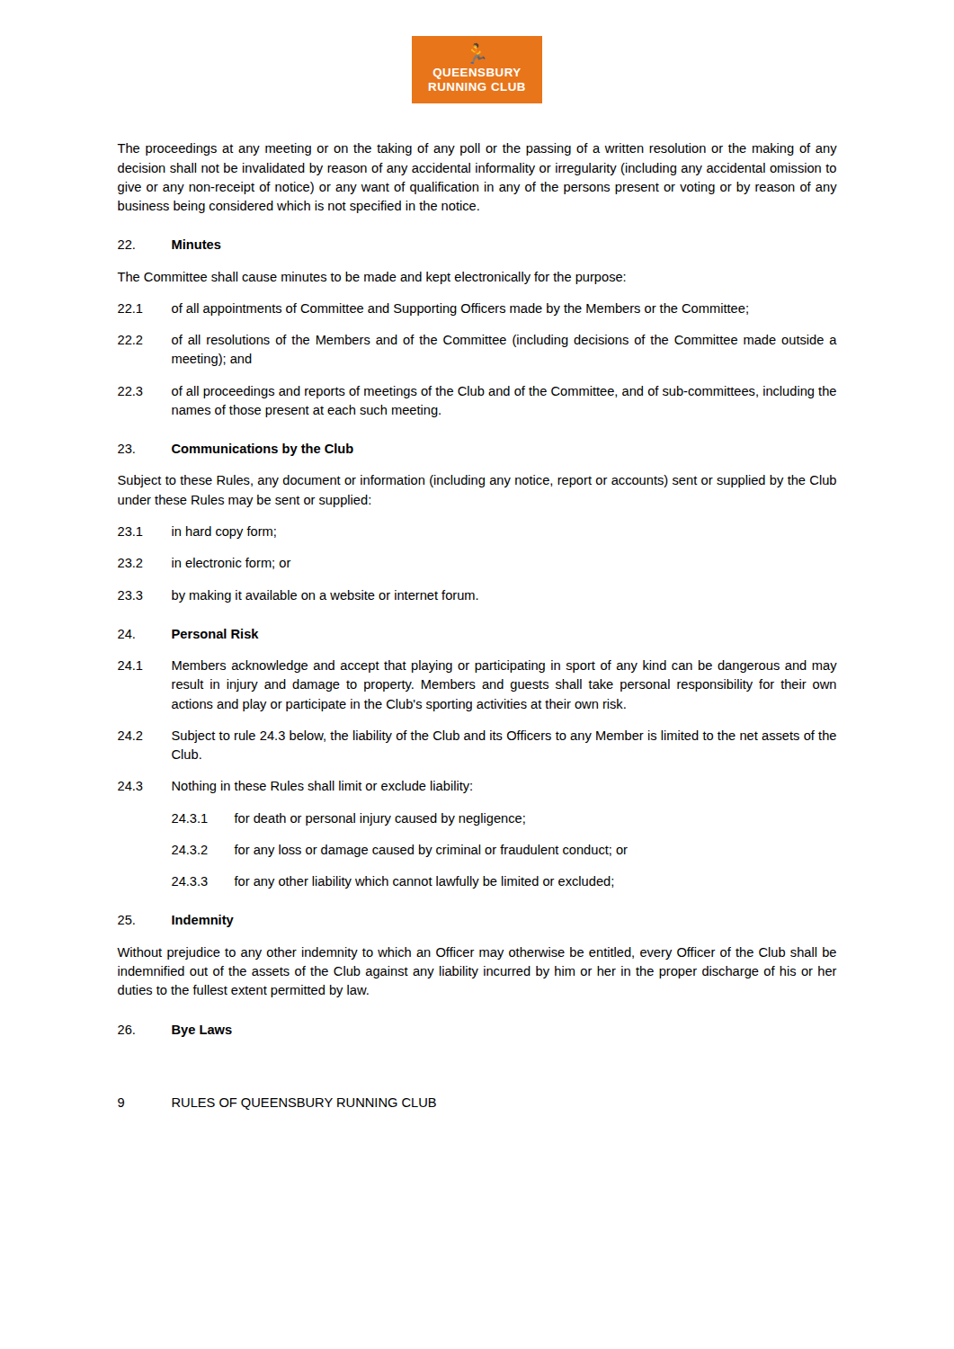🏃 QUEENSBURY
RUNNING CLUB
The proceedings at any meeting or on the taking of any poll or the passing of a written resolution or the making of any decision shall not be invalidated by reason of any accidental informality or irregularity (including any accidental omission to give or any non-receipt of notice) or any want of qualification in any of the persons present or voting or by reason of any business being considered which is not specified in the notice.
22. Minutes
The Committee shall cause minutes to be made and kept electronically for the purpose:
22.1 of all appointments of Committee and Supporting Officers made by the Members or the Committee;
22.2 of all resolutions of the Members and of the Committee (including decisions of the Committee made outside a meeting); and
22.3 of all proceedings and reports of meetings of the Club and of the Committee, and of sub-committees, including the names of those present at each such meeting.
23. Communications by the Club
Subject to these Rules, any document or information (including any notice, report or accounts) sent or supplied by the Club under these Rules may be sent or supplied:
23.1 in hard copy form;
23.2 in electronic form; or
23.3 by making it available on a website or internet forum.
24. Personal Risk
24.1 Members acknowledge and accept that playing or participating in sport of any kind can be dangerous and may result in injury and damage to property. Members and guests shall take personal responsibility for their own actions and play or participate in the Club's sporting activities at their own risk.
24.2 Subject to rule 24.3 below, the liability of the Club and its Officers to any Member is limited to the net assets of the Club.
24.3 Nothing in these Rules shall limit or exclude liability:
24.3.1 for death or personal injury caused by negligence;
24.3.2 for any loss or damage caused by criminal or fraudulent conduct; or
24.3.3 for any other liability which cannot lawfully be limited or excluded;
25. Indemnity
Without prejudice to any other indemnity to which an Officer may otherwise be entitled, every Officer of the Club shall be indemnified out of the assets of the Club against any liability incurred by him or her in the proper discharge of his or her duties to the fullest extent permitted by law.
26. Bye Laws
9 RULES OF QUEENSBURY RUNNING CLUB